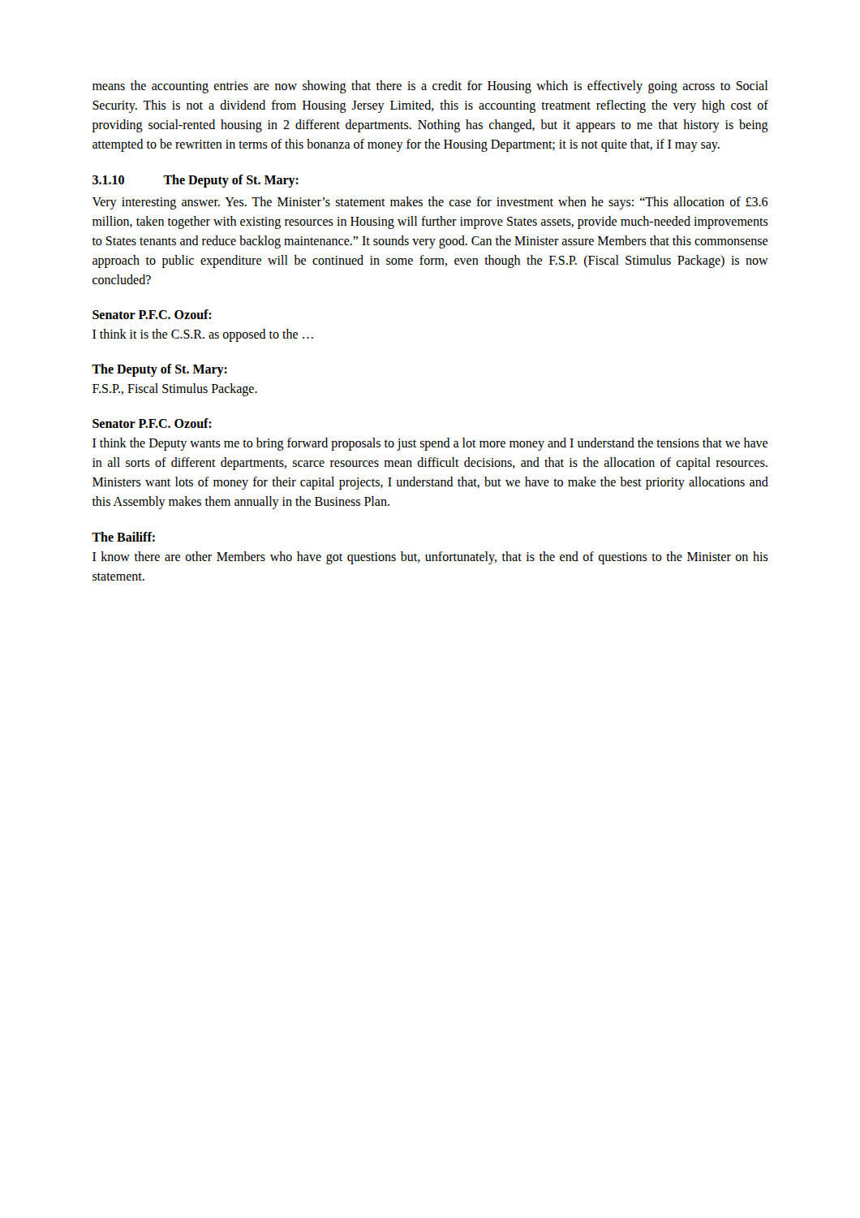means the accounting entries are now showing that there is a credit for Housing which is effectively going across to Social Security. This is not a dividend from Housing Jersey Limited, this is accounting treatment reflecting the very high cost of providing social-rented housing in 2 different departments. Nothing has changed, but it appears to me that history is being attempted to be rewritten in terms of this bonanza of money for the Housing Department; it is not quite that, if I may say.
3.1.10 The Deputy of St. Mary:
Very interesting answer. Yes. The Minister’s statement makes the case for investment when he says: “This allocation of £3.6 million, taken together with existing resources in Housing will further improve States assets, provide much-needed improvements to States tenants and reduce backlog maintenance.” It sounds very good. Can the Minister assure Members that this commonsense approach to public expenditure will be continued in some form, even though the F.S.P. (Fiscal Stimulus Package) is now concluded?
Senator P.F.C. Ozouf:
I think it is the C.S.R. as opposed to the …
The Deputy of St. Mary:
F.S.P., Fiscal Stimulus Package.
Senator P.F.C. Ozouf:
I think the Deputy wants me to bring forward proposals to just spend a lot more money and I understand the tensions that we have in all sorts of different departments, scarce resources mean difficult decisions, and that is the allocation of capital resources. Ministers want lots of money for their capital projects, I understand that, but we have to make the best priority allocations and this Assembly makes them annually in the Business Plan.
The Bailiff:
I know there are other Members who have got questions but, unfortunately, that is the end of questions to the Minister on his statement.